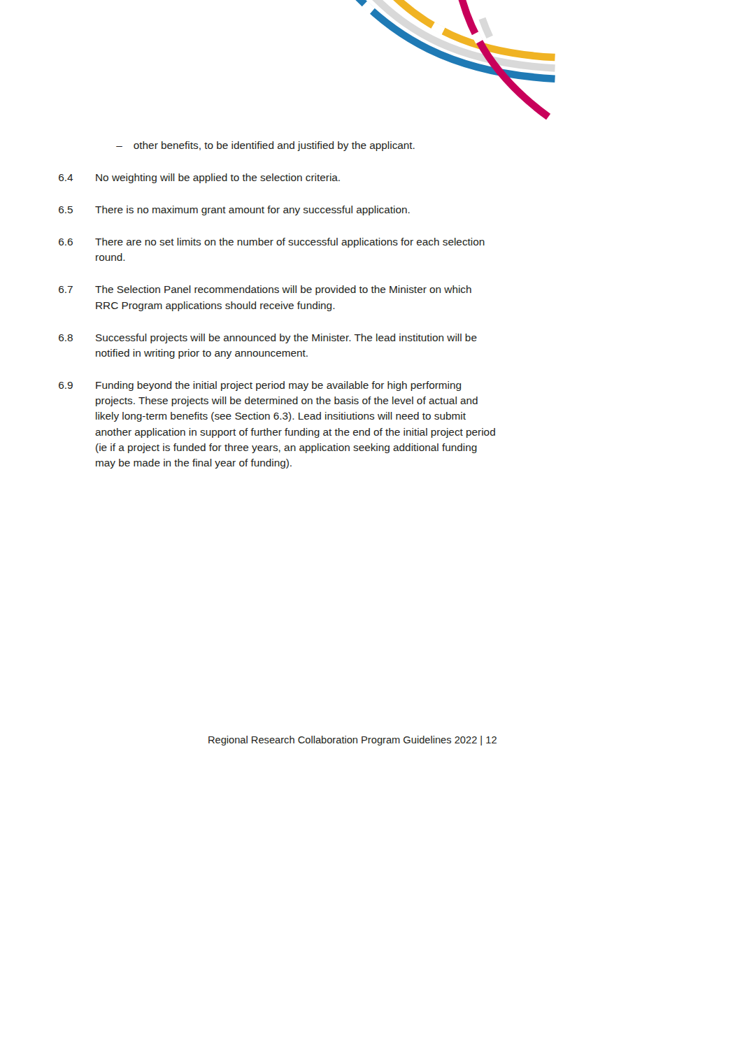other benefits, to be identified and justified by the applicant.
6.4
No weighting will be applied to the selection criteria.
6.5
There is no maximum grant amount for any successful application.
6.6
There are no set limits on the number of successful applications for each selection round.
6.7
The Selection Panel recommendations will be provided to the Minister on which RRC Program applications should receive funding.
6.8
Successful projects will be announced by the Minister. The lead institution will be notified in writing prior to any announcement.
6.9
Funding beyond the initial project period may be available for high performing projects. These projects will be determined on the basis of the level of actual and likely long-term benefits (see Section 6.3). Lead insitiutions will need to submit another application in support of further funding at the end of the initial project period (ie if a project is funded for three years, an application seeking additional funding may be made in the final year of funding).
Regional Research Collaboration Program Guidelines 2022 | 12